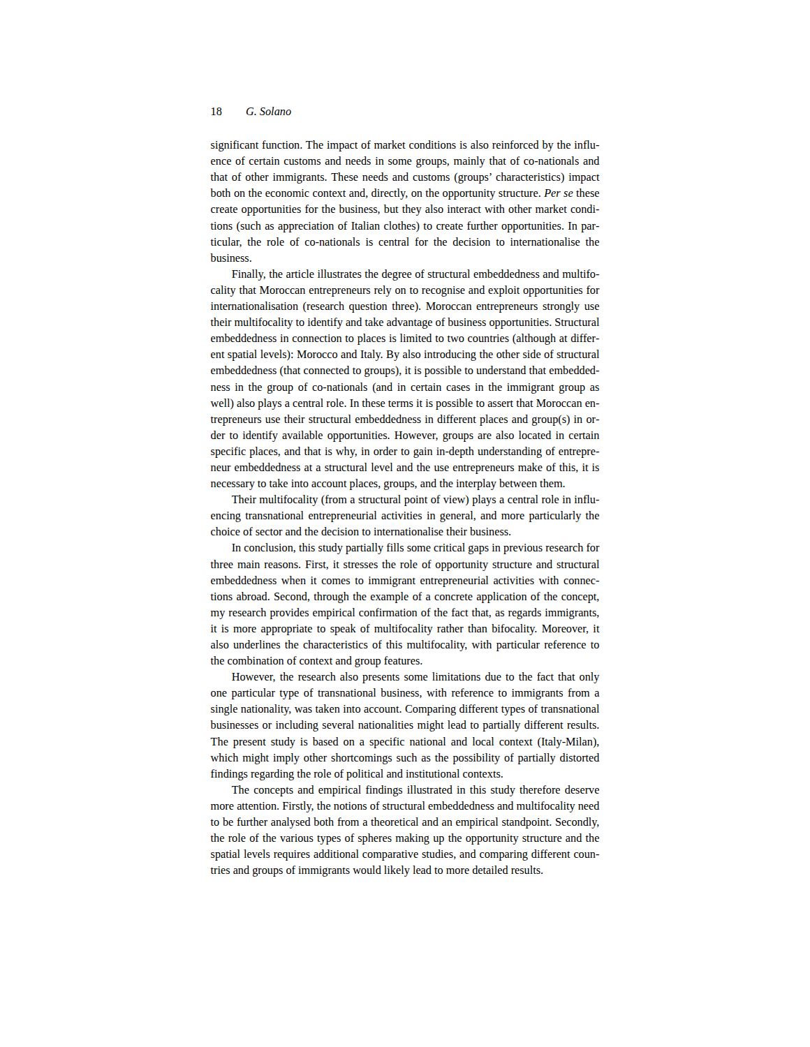18 G. Solano
significant function. The impact of market conditions is also reinforced by the influence of certain customs and needs in some groups, mainly that of co-nationals and that of other immigrants. These needs and customs (groups’ characteristics) impact both on the economic context and, directly, on the opportunity structure. Per se these create opportunities for the business, but they also interact with other market conditions (such as appreciation of Italian clothes) to create further opportunities. In particular, the role of co-nationals is central for the decision to internationalise the business.
Finally, the article illustrates the degree of structural embeddedness and multifocality that Moroccan entrepreneurs rely on to recognise and exploit opportunities for internationalisation (research question three). Moroccan entrepreneurs strongly use their multifocality to identify and take advantage of business opportunities. Structural embeddedness in connection to places is limited to two countries (although at different spatial levels): Morocco and Italy. By also introducing the other side of structural embeddedness (that connected to groups), it is possible to understand that embeddedness in the group of co-nationals (and in certain cases in the immigrant group as well) also plays a central role. In these terms it is possible to assert that Moroccan entrepreneurs use their structural embeddedness in different places and group(s) in order to identify available opportunities. However, groups are also located in certain specific places, and that is why, in order to gain in-depth understanding of entrepreneur embeddedness at a structural level and the use entrepreneurs make of this, it is necessary to take into account places, groups, and the interplay between them.
Their multifocality (from a structural point of view) plays a central role in influencing transnational entrepreneurial activities in general, and more particularly the choice of sector and the decision to internationalise their business.
In conclusion, this study partially fills some critical gaps in previous research for three main reasons. First, it stresses the role of opportunity structure and structural embeddedness when it comes to immigrant entrepreneurial activities with connections abroad. Second, through the example of a concrete application of the concept, my research provides empirical confirmation of the fact that, as regards immigrants, it is more appropriate to speak of multifocality rather than bifocality. Moreover, it also underlines the characteristics of this multifocality, with particular reference to the combination of context and group features.
However, the research also presents some limitations due to the fact that only one particular type of transnational business, with reference to immigrants from a single nationality, was taken into account. Comparing different types of transnational businesses or including several nationalities might lead to partially different results. The present study is based on a specific national and local context (Italy-Milan), which might imply other shortcomings such as the possibility of partially distorted findings regarding the role of political and institutional contexts.
The concepts and empirical findings illustrated in this study therefore deserve more attention. Firstly, the notions of structural embeddedness and multifocality need to be further analysed both from a theoretical and an empirical standpoint. Secondly, the role of the various types of spheres making up the opportunity structure and the spatial levels requires additional comparative studies, and comparing different countries and groups of immigrants would likely lead to more detailed results.